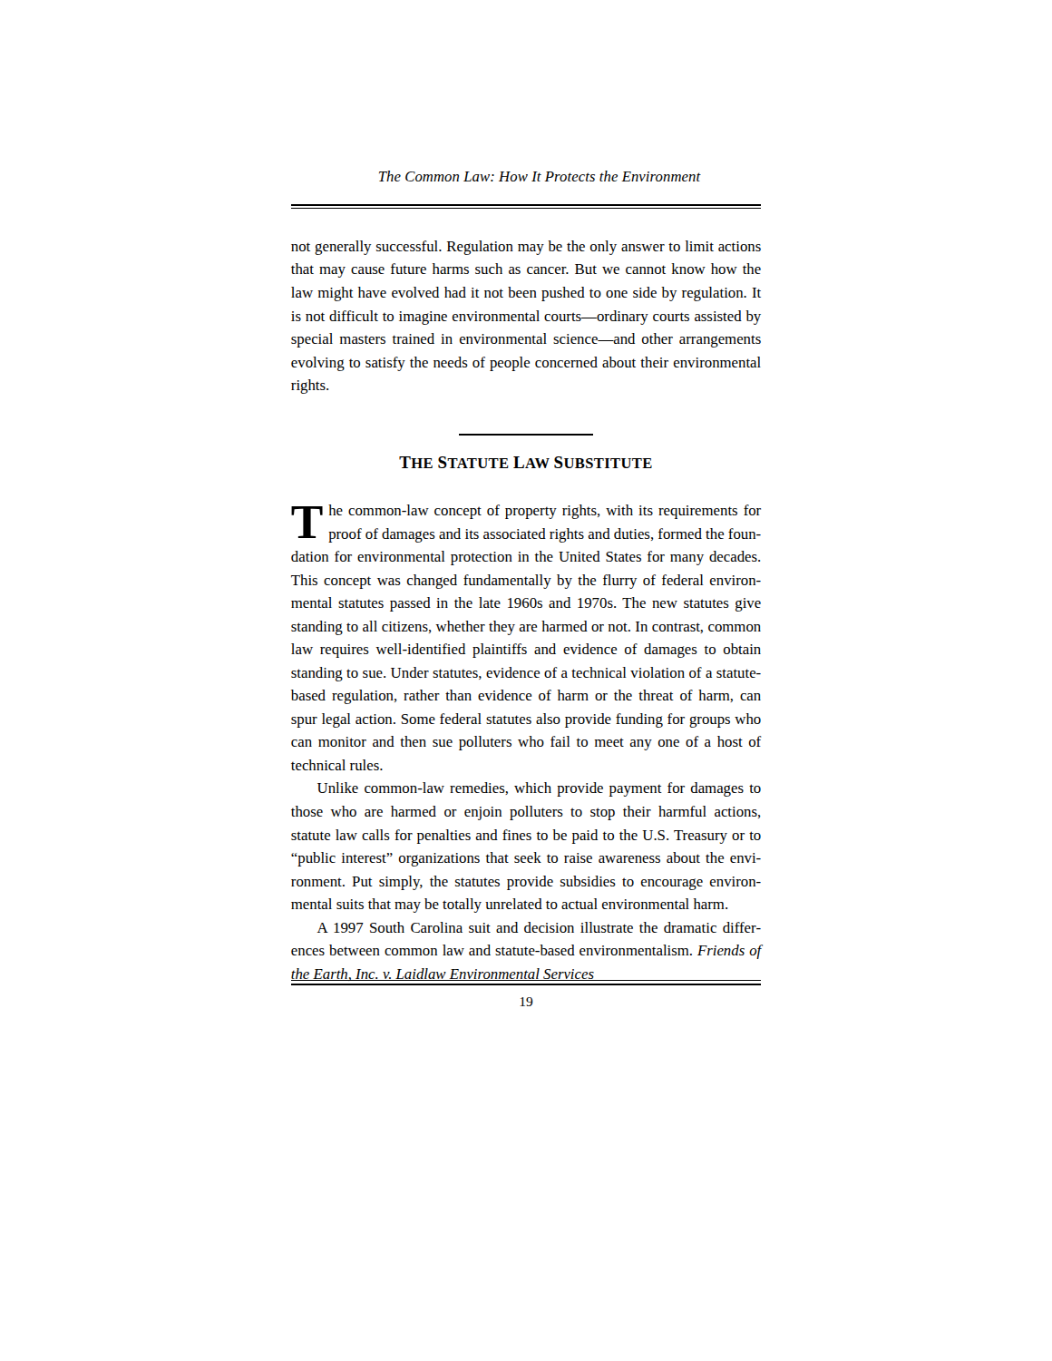The Common Law: How It Protects the Environment
not generally successful. Regulation may be the only answer to limit actions that may cause future harms such as cancer. But we cannot know how the law might have evolved had it not been pushed to one side by regulation. It is not difficult to imagine environmental courts—ordinary courts assisted by special masters trained in environmental science—and other arrangements evolving to satisfy the needs of people concerned about their environmental rights.
THE STATUTE LAW SUBSTITUTE
The common-law concept of property rights, with its requirements for proof of damages and its associated rights and duties, formed the foundation for environmental protection in the United States for many decades. This concept was changed fundamentally by the flurry of federal environmental statutes passed in the late 1960s and 1970s. The new statutes give standing to all citizens, whether they are harmed or not. In contrast, common law requires well-identified plaintiffs and evidence of damages to obtain standing to sue. Under statutes, evidence of a technical violation of a statute-based regulation, rather than evidence of harm or the threat of harm, can spur legal action. Some federal statutes also provide funding for groups who can monitor and then sue polluters who fail to meet any one of a host of technical rules.
Unlike common-law remedies, which provide payment for damages to those who are harmed or enjoin polluters to stop their harmful actions, statute law calls for penalties and fines to be paid to the U.S. Treasury or to “public interest” organizations that seek to raise awareness about the environment. Put simply, the statutes provide subsidies to encourage environmental suits that may be totally unrelated to actual environmental harm.
A 1997 South Carolina suit and decision illustrate the dramatic differences between common law and statute-based environmental­ism. Friends of the Earth, Inc. v. Laidlaw Environmental Services
19